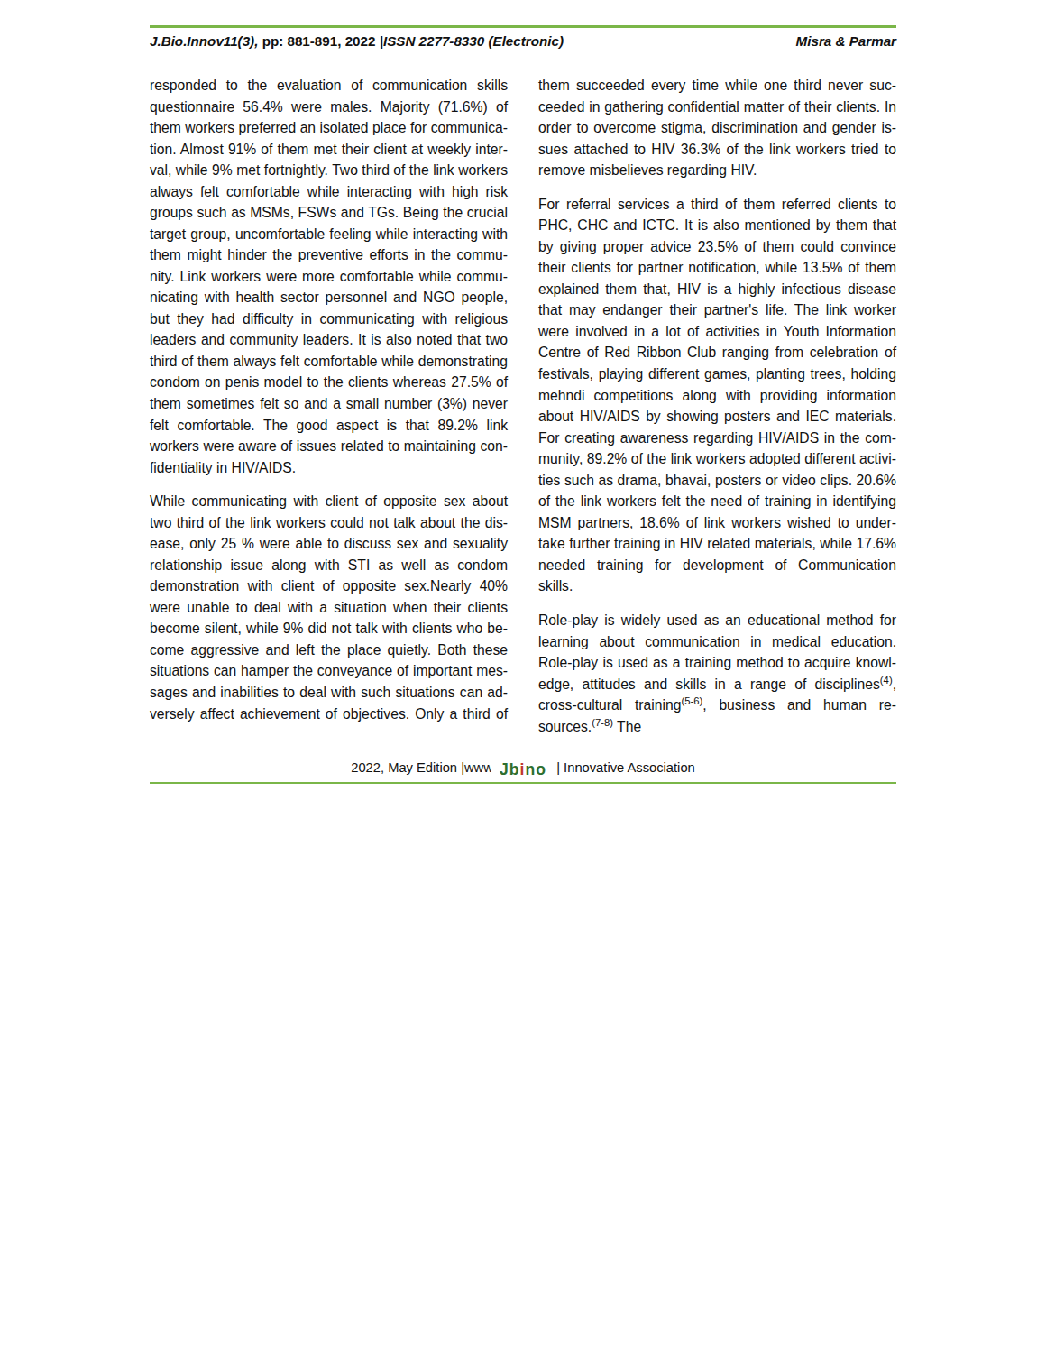J.Bio.Innov11(3), pp: 881-891, 2022 |ISSN 2277-8330 (Electronic)
Misra & Parmar
responded to the evaluation of communication skills questionnaire 56.4% were males. Majority (71.6%) of them workers preferred an isolated place for communication. Almost 91% of them met their client at weekly interval, while 9% met fortnightly. Two third of the link workers always felt comfortable while interacting with high risk groups such as MSMs, FSWs and TGs. Being the crucial target group, uncomfortable feeling while interacting with them might hinder the preventive efforts in the community. Link workers were more comfortable while communicating with health sector personnel and NGO people, but they had difficulty in communicating with religious leaders and community leaders. It is also noted that two third of them always felt comfortable while demonstrating condom on penis model to the clients whereas 27.5% of them sometimes felt so and a small number (3%) never felt comfortable. The good aspect is that 89.2% link workers were aware of issues related to maintaining confidentiality in HIV/AIDS.
While communicating with client of opposite sex about two third of the link workers could not talk about the disease, only 25 % were able to discuss sex and sexuality relationship issue along with STI as well as condom demonstration with client of opposite sex.Nearly 40% were unable to deal with a situation when their clients become silent, while 9% did not talk with clients who become aggressive and left the place quietly. Both these situations can hamper the conveyance of important messages and inabilities to deal with such situations can adversely affect achievement of objectives. Only a third of them succeeded every time while one third never succeeded in gathering confidential matter of their clients. In order to overcome stigma, discrimination and gender issues attached to HIV 36.3% of the link workers tried to remove misbelieves regarding HIV.
For referral services a third of them referred clients to PHC, CHC and ICTC. It is also mentioned by them that by giving proper advice 23.5% of them could convince their clients for partner notification, while 13.5% of them explained them that, HIV is a highly infectious disease that may endanger their partner's life. The link worker were involved in a lot of activities in Youth Information Centre of Red Ribbon Club ranging from celebration of festivals, playing different games, planting trees, holding mehndi competitions along with providing information about HIV/AIDS by showing posters and IEC materials. For creating awareness regarding HIV/AIDS in the community, 89.2% of the link workers adopted different activities such as drama, bhavai, posters or video clips. 20.6% of the link workers felt the need of training in identifying MSM partners, 18.6% of link workers wished to undertake further training in HIV related materials, while 17.6% needed training for development of Communication skills.
Role-play is widely used as an educational method for learning about communication in medical education. Role-play is used as a training method to acquire knowledge, attitudes and skills in a range of disciplines(4), cross-cultural training(5-6), business and human resources.(7-8) The
2022, May Edition |www.jbino.com | Innovative Association
Jbino